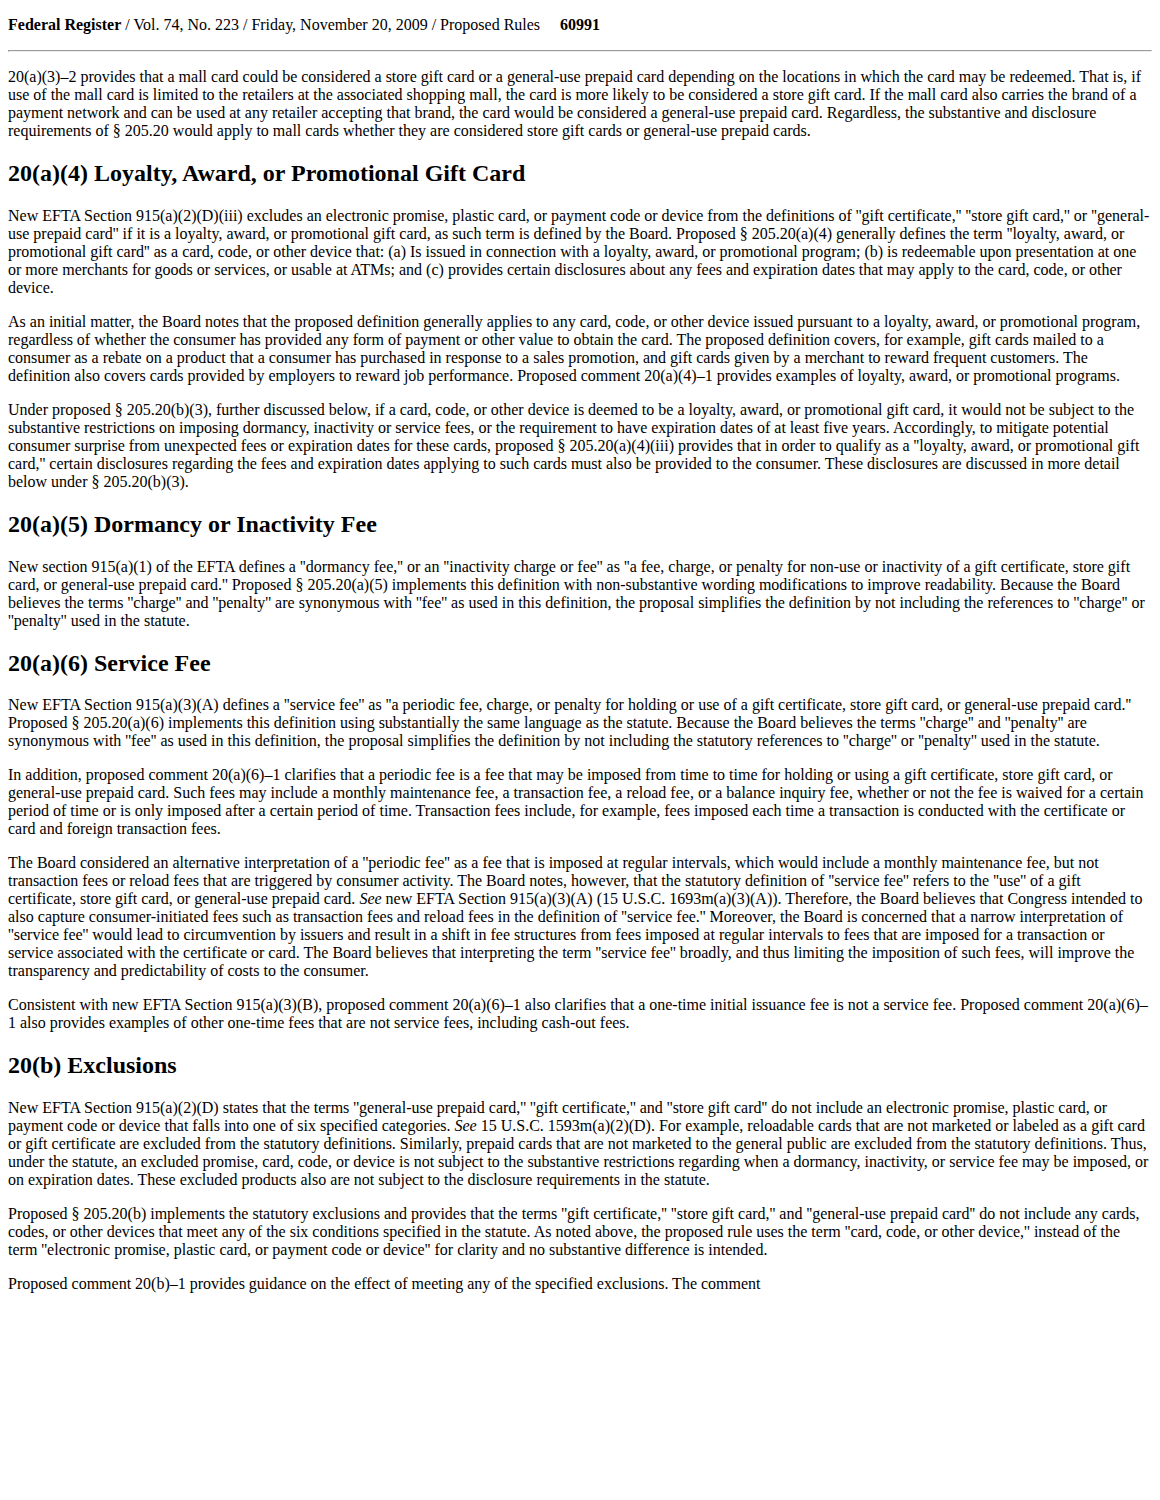Federal Register / Vol. 74, No. 223 / Friday, November 20, 2009 / Proposed Rules 60991
20(a)(3)–2 provides that a mall card could be considered a store gift card or a general-use prepaid card depending on the locations in which the card may be redeemed. That is, if use of the mall card is limited to the retailers at the associated shopping mall, the card is more likely to be considered a store gift card. If the mall card also carries the brand of a payment network and can be used at any retailer accepting that brand, the card would be considered a general-use prepaid card. Regardless, the substantive and disclosure requirements of § 205.20 would apply to mall cards whether they are considered store gift cards or general-use prepaid cards.
20(a)(4) Loyalty, Award, or Promotional Gift Card
New EFTA Section 915(a)(2)(D)(iii) excludes an electronic promise, plastic card, or payment code or device from the definitions of ''gift certificate,'' ''store gift card,'' or ''general-use prepaid card'' if it is a loyalty, award, or promotional gift card, as such term is defined by the Board. Proposed § 205.20(a)(4) generally defines the term ''loyalty, award, or promotional gift card'' as a card, code, or other device that: (a) Is issued in connection with a loyalty, award, or promotional program; (b) is redeemable upon presentation at one or more merchants for goods or services, or usable at ATMs; and (c) provides certain disclosures about any fees and expiration dates that may apply to the card, code, or other device.
As an initial matter, the Board notes that the proposed definition generally applies to any card, code, or other device issued pursuant to a loyalty, award, or promotional program, regardless of whether the consumer has provided any form of payment or other value to obtain the card. The proposed definition covers, for example, gift cards mailed to a consumer as a rebate on a product that a consumer has purchased in response to a sales promotion, and gift cards given by a merchant to reward frequent customers. The definition also covers cards provided by employers to reward job performance. Proposed comment 20(a)(4)–1 provides examples of loyalty, award, or promotional programs.
Under proposed § 205.20(b)(3), further discussed below, if a card, code, or other device is deemed to be a loyalty, award, or promotional gift card, it would not be subject to the substantive restrictions on imposing dormancy, inactivity or service fees, or the requirement to have expiration dates of at least five years. Accordingly, to mitigate potential consumer surprise from unexpected fees or expiration dates for these cards, proposed § 205.20(a)(4)(iii) provides that in order to qualify as a ''loyalty, award, or promotional gift card,'' certain disclosures regarding the fees and expiration dates applying to such cards must also be provided to the consumer. These disclosures are discussed in more detail below under § 205.20(b)(3).
20(a)(5) Dormancy or Inactivity Fee
New section 915(a)(1) of the EFTA defines a ''dormancy fee,'' or an ''inactivity charge or fee'' as ''a fee, charge, or penalty for non-use or inactivity of a gift certificate, store gift card, or general-use prepaid card.'' Proposed § 205.20(a)(5) implements this definition with non-substantive wording modifications to improve readability. Because the Board believes the terms ''charge'' and ''penalty'' are synonymous with ''fee'' as used in this definition, the proposal simplifies the definition by not including the references to ''charge'' or ''penalty'' used in the statute.
20(a)(6) Service Fee
New EFTA Section 915(a)(3)(A) defines a ''service fee'' as ''a periodic fee, charge, or penalty for holding or use of a gift certificate, store gift card, or general-use prepaid card.'' Proposed § 205.20(a)(6) implements this definition using substantially the same language as the statute. Because the Board believes the terms ''charge'' and ''penalty'' are synonymous with ''fee'' as used in this definition, the proposal simplifies the definition by not including the statutory references to ''charge'' or ''penalty'' used in the statute.
In addition, proposed comment 20(a)(6)–1 clarifies that a periodic fee is a fee that may be imposed from time to time for holding or using a gift certificate, store gift card, or general-use prepaid card. Such fees may include a monthly maintenance fee, a transaction fee, a reload fee, or a balance inquiry fee, whether or not the fee is waived for a certain period of time or is only imposed after a certain period of time. Transaction fees include, for example, fees imposed each time a transaction is conducted with the certificate or card and foreign transaction fees.
The Board considered an alternative interpretation of a ''periodic fee'' as a fee that is imposed at regular intervals, which would include a monthly maintenance fee, but not transaction fees or reload fees that are triggered by consumer activity. The Board notes, however, that the statutory definition of ''service fee'' refers to the ''use'' of a gift certificate, store gift card, or general-use prepaid card. See new EFTA Section 915(a)(3)(A) (15 U.S.C. 1693m(a)(3)(A)). Therefore, the Board believes that Congress intended to also capture consumer-initiated fees such as transaction fees and reload fees in the definition of ''service fee.'' Moreover, the Board is concerned that a narrow interpretation of ''service fee'' would lead to circumvention by issuers and result in a shift in fee structures from fees imposed at regular intervals to fees that are imposed for a transaction or service associated with the certificate or card. The Board believes that interpreting the term ''service fee'' broadly, and thus limiting the imposition of such fees, will improve the transparency and predictability of costs to the consumer.
Consistent with new EFTA Section 915(a)(3)(B), proposed comment 20(a)(6)–1 also clarifies that a one-time initial issuance fee is not a service fee. Proposed comment 20(a)(6)–1 also provides examples of other one-time fees that are not service fees, including cash-out fees.
20(b) Exclusions
New EFTA Section 915(a)(2)(D) states that the terms ''general-use prepaid card,'' ''gift certificate,'' and ''store gift card'' do not include an electronic promise, plastic card, or payment code or device that falls into one of six specified categories. See 15 U.S.C. 1593m(a)(2)(D). For example, reloadable cards that are not marketed or labeled as a gift card or gift certificate are excluded from the statutory definitions. Similarly, prepaid cards that are not marketed to the general public are excluded from the statutory definitions. Thus, under the statute, an excluded promise, card, code, or device is not subject to the substantive restrictions regarding when a dormancy, inactivity, or service fee may be imposed, or on expiration dates. These excluded products also are not subject to the disclosure requirements in the statute.
Proposed § 205.20(b) implements the statutory exclusions and provides that the terms ''gift certificate,'' ''store gift card,'' and ''general-use prepaid card'' do not include any cards, codes, or other devices that meet any of the six conditions specified in the statute. As noted above, the proposed rule uses the term ''card, code, or other device,'' instead of the term ''electronic promise, plastic card, or payment code or device'' for clarity and no substantive difference is intended.
Proposed comment 20(b)–1 provides guidance on the effect of meeting any of the specified exclusions. The comment